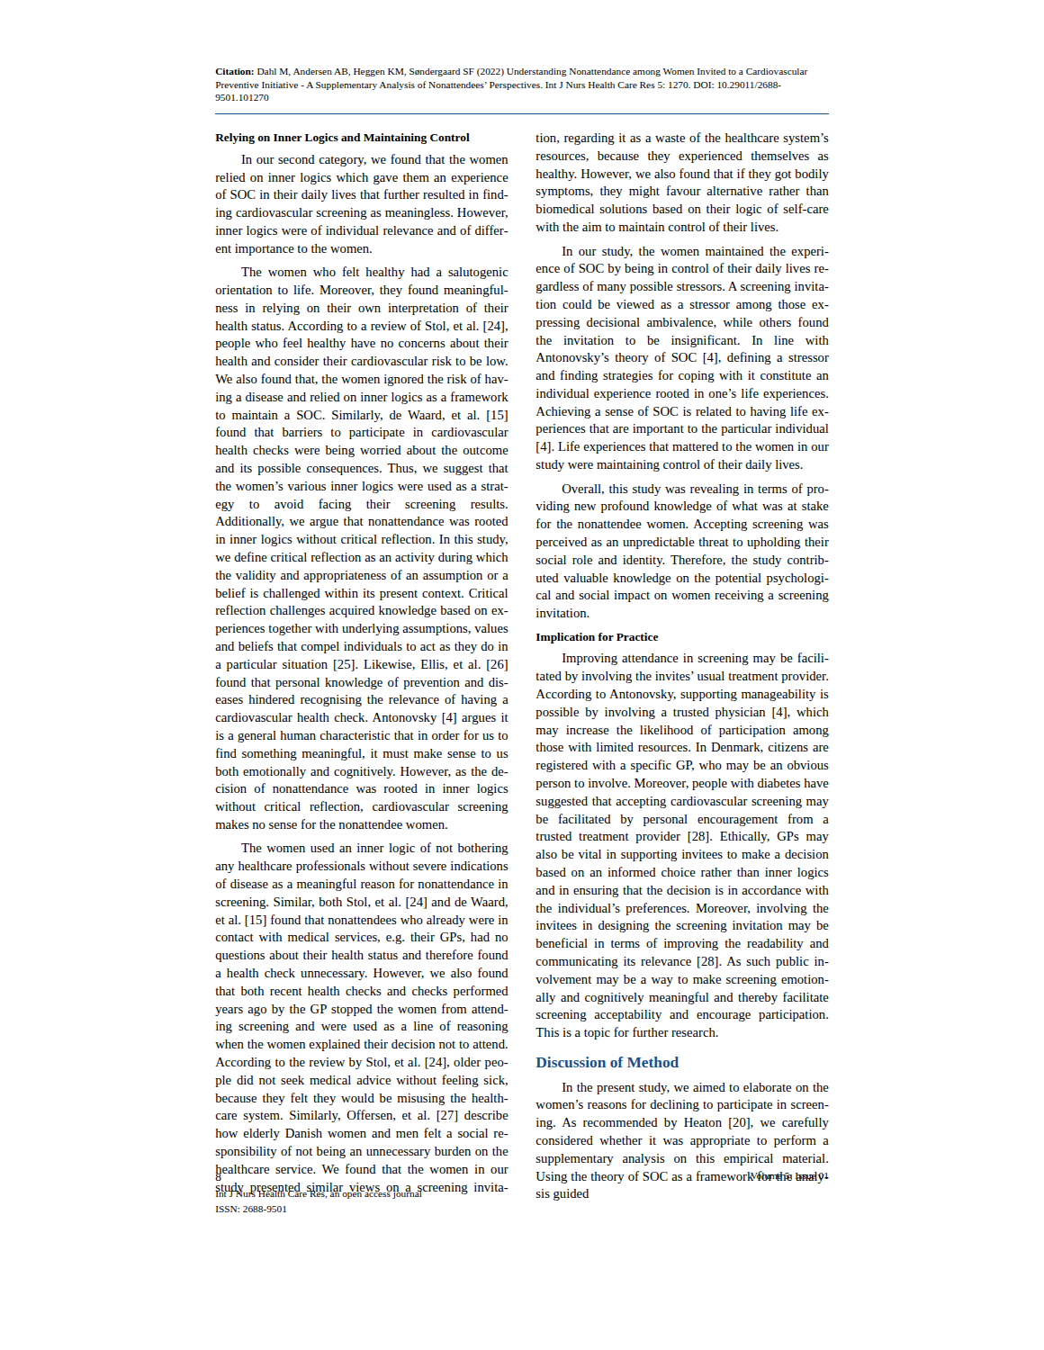Citation: Dahl M, Andersen AB, Heggen KM, Søndergaard SF (2022) Understanding Nonattendance among Women Invited to a Cardiovascular Preventive Initiative - A Supplementary Analysis of Nonattendees’ Perspectives. Int J Nurs Health Care Res 5: 1270. DOI: 10.29011/2688-9501.101270
Relying on Inner Logics and Maintaining Control
In our second category, we found that the women relied on inner logics which gave them an experience of SOC in their daily lives that further resulted in finding cardiovascular screening as meaningless. However, inner logics were of individual relevance and of different importance to the women.
The women who felt healthy had a salutogenic orientation to life. Moreover, they found meaningfulness in relying on their own interpretation of their health status. According to a review of Stol, et al. [24], people who feel healthy have no concerns about their health and consider their cardiovascular risk to be low. We also found that, the women ignored the risk of having a disease and relied on inner logics as a framework to maintain a SOC. Similarly, de Waard, et al. [15] found that barriers to participate in cardiovascular health checks were being worried about the outcome and its possible consequences. Thus, we suggest that the women’s various inner logics were used as a strategy to avoid facing their screening results. Additionally, we argue that nonattendance was rooted in inner logics without critical reflection. In this study, we define critical reflection as an activity during which the validity and appropriateness of an assumption or a belief is challenged within its present context. Critical reflection challenges acquired knowledge based on experiences together with underlying assumptions, values and beliefs that compel individuals to act as they do in a particular situation [25]. Likewise, Ellis, et al. [26] found that personal knowledge of prevention and diseases hindered recognising the relevance of having a cardiovascular health check. Antonovsky [4] argues it is a general human characteristic that in order for us to find something meaningful, it must make sense to us both emotionally and cognitively. However, as the decision of nonattendance was rooted in inner logics without critical reflection, cardiovascular screening makes no sense for the nonattendee women.
The women used an inner logic of not bothering any healthcare professionals without severe indications of disease as a meaningful reason for nonattendance in screening. Similar, both Stol, et al. [24] and de Waard, et al. [15] found that nonattendees who already were in contact with medical services, e.g. their GPs, had no questions about their health status and therefore found a health check unnecessary. However, we also found that both recent health checks and checks performed years ago by the GP stopped the women from attending screening and were used as a line of reasoning when the women explained their decision not to attend. According to the review by Stol, et al. [24], older people did not seek medical advice without feeling sick, because they felt they would be misusing the healthcare system. Similarly, Offersen, et al. [27] describe how elderly Danish women and men felt a social responsibility of not being an unnecessary burden on the healthcare service. We found that the women in our study presented similar views on a screening invitation, regarding it as a waste of the healthcare system’s resources, because they experienced themselves as healthy. However, we also found that if they got bodily symptoms, they might favour alternative rather than biomedical solutions based on their logic of self-care with the aim to maintain control of their lives.
In our study, the women maintained the experience of SOC by being in control of their daily lives regardless of many possible stressors. A screening invitation could be viewed as a stressor among those expressing decisional ambivalence, while others found the invitation to be insignificant. In line with Antonovsky’s theory of SOC [4], defining a stressor and finding strategies for coping with it constitute an individual experience rooted in one’s life experiences. Achieving a sense of SOC is related to having life experiences that are important to the particular individual [4]. Life experiences that mattered to the women in our study were maintaining control of their daily lives.
Overall, this study was revealing in terms of providing new profound knowledge of what was at stake for the nonattendee women. Accepting screening was perceived as an unpredictable threat to upholding their social role and identity. Therefore, the study contributed valuable knowledge on the potential psychological and social impact on women receiving a screening invitation.
Implication for Practice
Improving attendance in screening may be facilitated by involving the invites’ usual treatment provider. According to Antonovsky, supporting manageability is possible by involving a trusted physician [4], which may increase the likelihood of participation among those with limited resources. In Denmark, citizens are registered with a specific GP, who may be an obvious person to involve. Moreover, people with diabetes have suggested that accepting cardiovascular screening may be facilitated by personal encouragement from a trusted treatment provider [28]. Ethically, GPs may also be vital in supporting invitees to make a decision based on an informed choice rather than inner logics and in ensuring that the decision is in accordance with the individual’s preferences. Moreover, involving the invitees in designing the screening invitation may be beneficial in terms of improving the readability and communicating its relevance [28]. As such public involvement may be a way to make screening emotionally and cognitively meaningful and thereby facilitate screening acceptability and encourage participation. This is a topic for further research.
Discussion of Method
In the present study, we aimed to elaborate on the women’s reasons for declining to participate in screening. As recommended by Heaton [20], we carefully considered whether it was appropriate to perform a supplementary analysis on this empirical material. Using the theory of SOC as a framework for the analysis guided
8
Int J Nurs Health Care Res, an open access journal
ISSN: 2688-9501
Volume 5; Issue 01